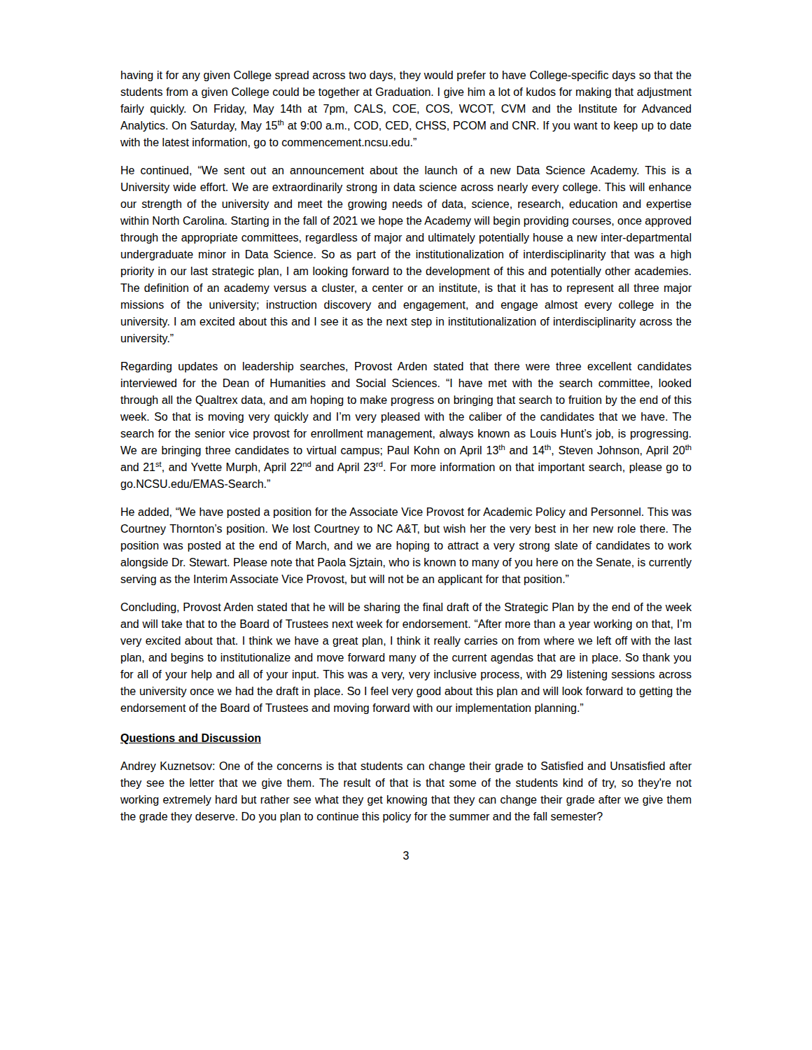having it for any given College spread across two days, they would prefer to have College-specific days so that the students from a given College could be together at Graduation. I give him a lot of kudos for making that adjustment fairly quickly. On Friday, May 14th at 7pm, CALS, COE, COS, WCOT, CVM and the Institute for Advanced Analytics. On Saturday, May 15th at 9:00 a.m., COD, CED, CHSS, PCOM and CNR. If you want to keep up to date with the latest information, go to commencement.ncsu.edu.”
He continued, “We sent out an announcement about the launch of a new Data Science Academy. This is a University wide effort. We are extraordinarily strong in data science across nearly every college. This will enhance our strength of the university and meet the growing needs of data, science, research, education and expertise within North Carolina. Starting in the fall of 2021 we hope the Academy will begin providing courses, once approved through the appropriate committees, regardless of major and ultimately potentially house a new inter-departmental undergraduate minor in Data Science. So as part of the institutionalization of interdisciplinarity that was a high priority in our last strategic plan, I am looking forward to the development of this and potentially other academies. The definition of an academy versus a cluster, a center or an institute, is that it has to represent all three major missions of the university; instruction discovery and engagement, and engage almost every college in the university. I am excited about this and I see it as the next step in institutionalization of interdisciplinarity across the university.”
Regarding updates on leadership searches, Provost Arden stated that there were three excellent candidates interviewed for the Dean of Humanities and Social Sciences. “I have met with the search committee, looked through all the Qualtrex data, and am hoping to make progress on bringing that search to fruition by the end of this week. So that is moving very quickly and I’m very pleased with the caliber of the candidates that we have. The search for the senior vice provost for enrollment management, always known as Louis Hunt’s job, is progressing. We are bringing three candidates to virtual campus; Paul Kohn on April 13th and 14th, Steven Johnson, April 20th and 21st, and Yvette Murph, April 22nd and April 23rd. For more information on that important search, please go to go.NCSU.edu/EMAS-Search.”
He added, “We have posted a position for the Associate Vice Provost for Academic Policy and Personnel. This was Courtney Thornton’s position. We lost Courtney to NC A&T, but wish her the very best in her new role there. The position was posted at the end of March, and we are hoping to attract a very strong slate of candidates to work alongside Dr. Stewart. Please note that Paola Sjztain, who is known to many of you here on the Senate, is currently serving as the Interim Associate Vice Provost, but will not be an applicant for that position.”
Concluding, Provost Arden stated that he will be sharing the final draft of the Strategic Plan by the end of the week and will take that to the Board of Trustees next week for endorsement. “After more than a year working on that, I’m very excited about that. I think we have a great plan, I think it really carries on from where we left off with the last plan, and begins to institutionalize and move forward many of the current agendas that are in place. So thank you for all of your help and all of your input. This was a very, very inclusive process, with 29 listening sessions across the university once we had the draft in place. So I feel very good about this plan and will look forward to getting the endorsement of the Board of Trustees and moving forward with our implementation planning.”
Questions and Discussion
Andrey Kuznetsov: One of the concerns is that students can change their grade to Satisfied and Unsatisfied after they see the letter that we give them. The result of that is that some of the students kind of try, so they're not working extremely hard but rather see what they get knowing that they can change their grade after we give them the grade they deserve. Do you plan to continue this policy for the summer and the fall semester?
3